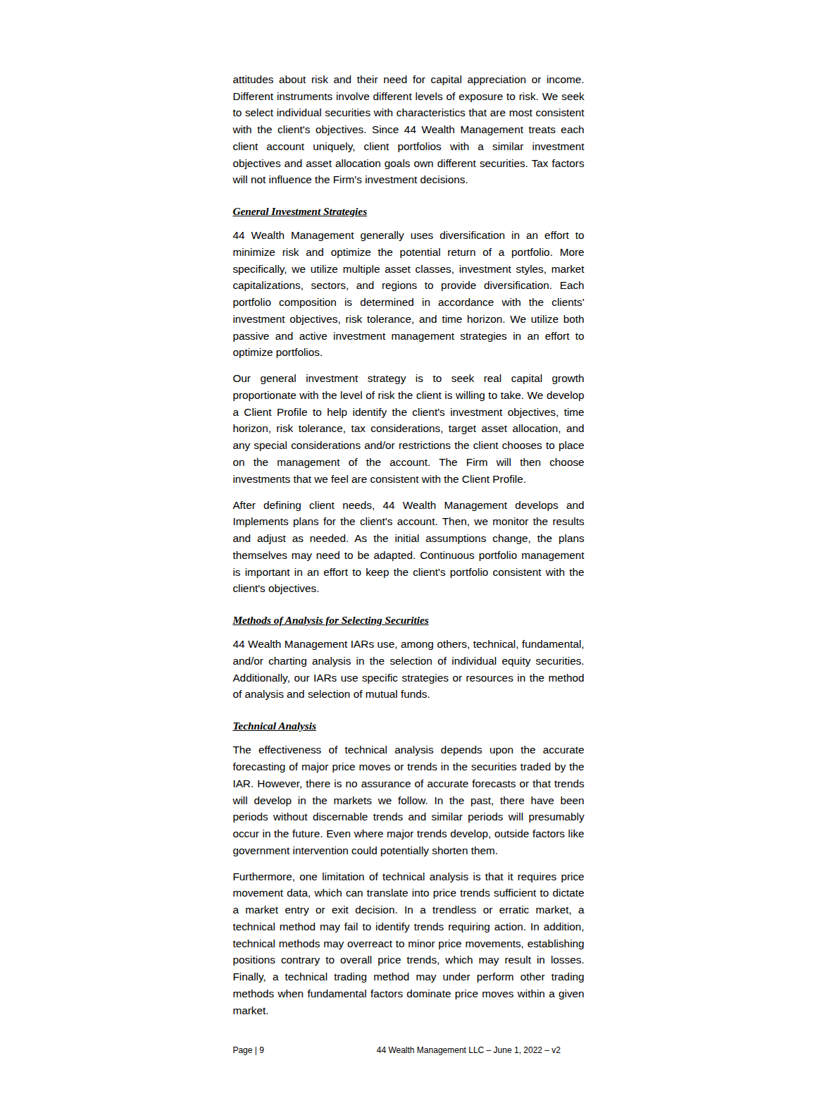attitudes about risk and their need for capital appreciation or income. Different instruments involve different levels of exposure to risk. We seek to select individual securities with characteristics that are most consistent with the client's objectives. Since 44 Wealth Management treats each client account uniquely, client portfolios with a similar investment objectives and asset allocation goals own different securities. Tax factors will not influence the Firm's investment decisions.
General Investment Strategies
44 Wealth Management generally uses diversification in an effort to minimize risk and optimize the potential return of a portfolio. More specifically, we utilize multiple asset classes, investment styles, market capitalizations, sectors, and regions to provide diversification. Each portfolio composition is determined in accordance with the clients' investment objectives, risk tolerance, and time horizon. We utilize both passive and active investment management strategies in an effort to optimize portfolios.
Our general investment strategy is to seek real capital growth proportionate with the level of risk the client is willing to take. We develop a Client Profile to help identify the client's investment objectives, time horizon, risk tolerance, tax considerations, target asset allocation, and any special considerations and/or restrictions the client chooses to place on the management of the account. The Firm will then choose investments that we feel are consistent with the Client Profile.
After defining client needs, 44 Wealth Management develops and Implements plans for the client's account. Then, we monitor the results and adjust as needed. As the initial assumptions change, the plans themselves may need to be adapted. Continuous portfolio management is important in an effort to keep the client's portfolio consistent with the client's objectives.
Methods of Analysis for Selecting Securities
44 Wealth Management IARs use, among others, technical, fundamental, and/or charting analysis in the selection of individual equity securities. Additionally, our IARs use specific strategies or resources in the method of analysis and selection of mutual funds.
Technical Analysis
The effectiveness of technical analysis depends upon the accurate forecasting of major price moves or trends in the securities traded by the IAR. However, there is no assurance of accurate forecasts or that trends will develop in the markets we follow. In the past, there have been periods without discernable trends and similar periods will presumably occur in the future. Even where major trends develop, outside factors like government intervention could potentially shorten them.
Furthermore, one limitation of technical analysis is that it requires price movement data, which can translate into price trends sufficient to dictate a market entry or exit decision. In a trendless or erratic market, a technical method may fail to identify trends requiring action. In addition, technical methods may overreact to minor price movements, establishing positions contrary to overall price trends, which may result in losses. Finally, a technical trading method may under perform other trading methods when fundamental factors dominate price moves within a given market.
Page | 9 44 Wealth Management LLC – June 1, 2022 – v2